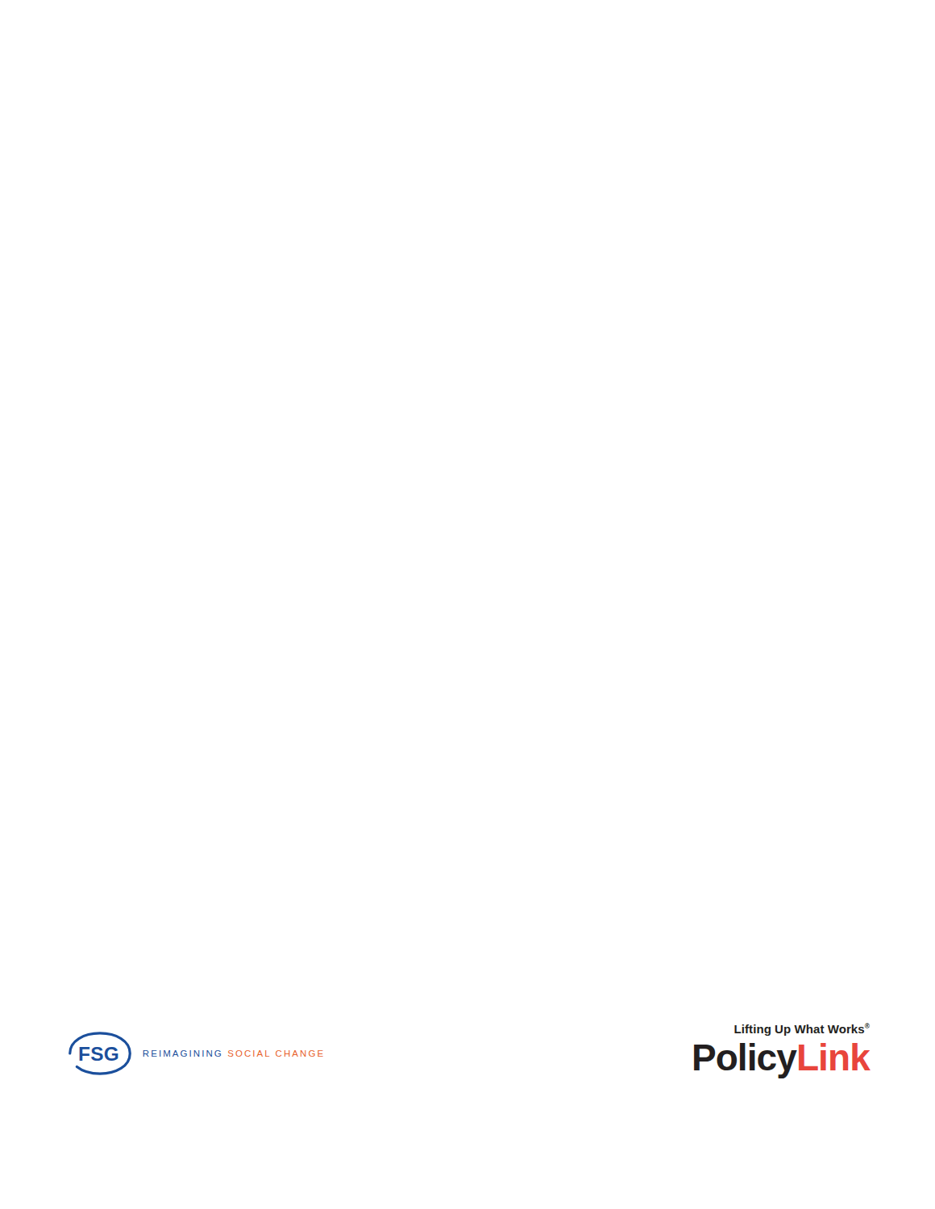FSG
REIMAGINING SOCIAL CHANGE
Lifting Up What Works®
Policy Link